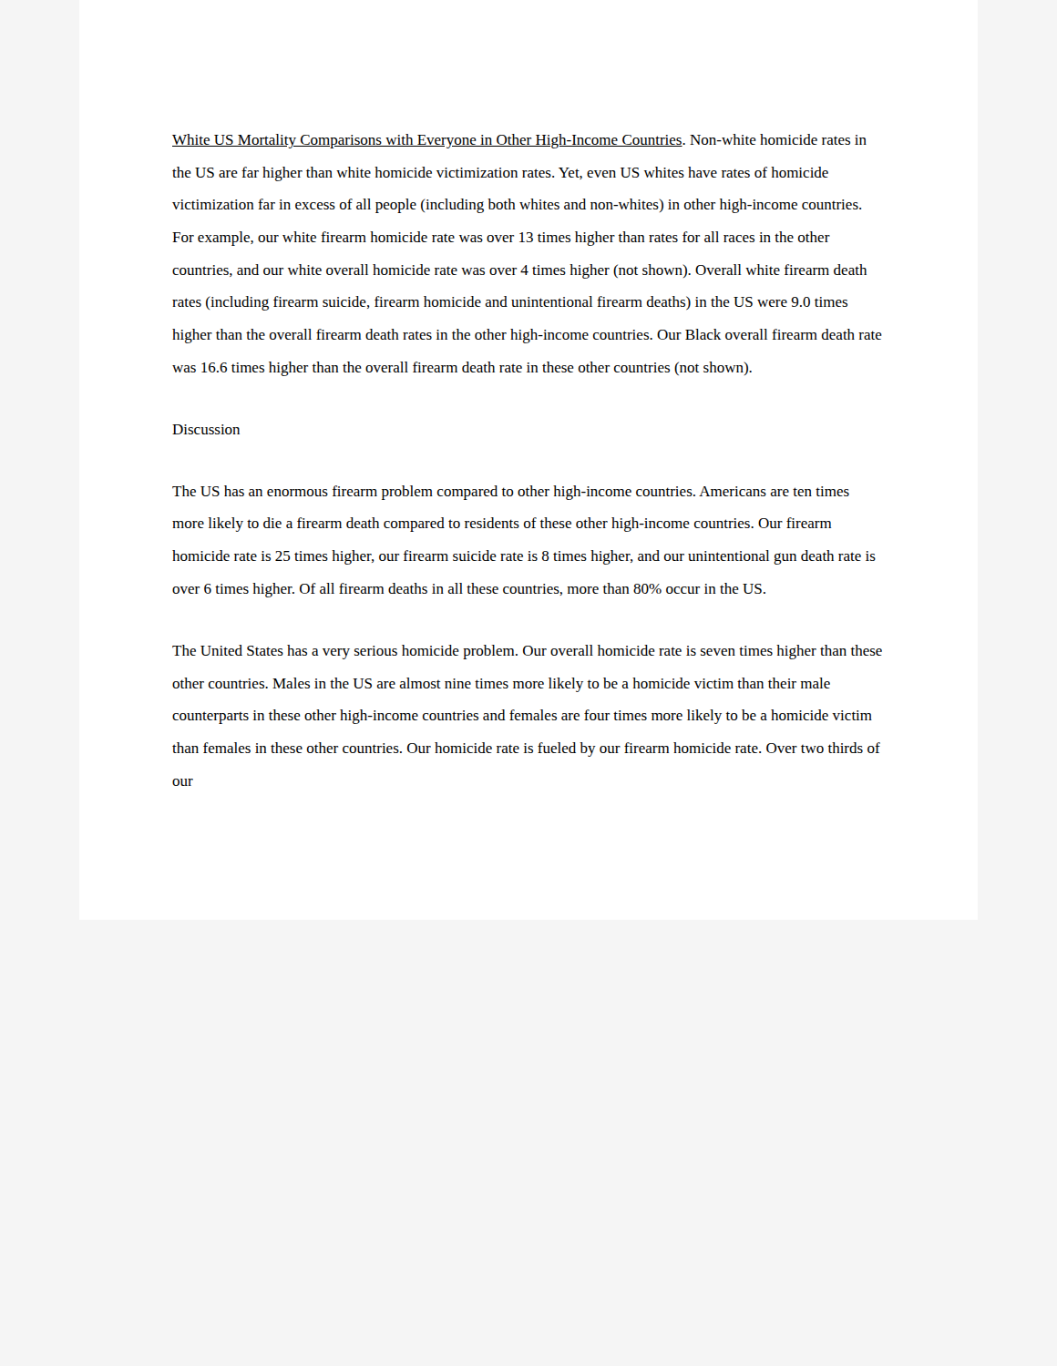White US Mortality Comparisons with Everyone in Other High-Income Countries. Non-white homicide rates in the US are far higher than white homicide victimization rates. Yet, even US whites have rates of homicide victimization far in excess of all people (including both whites and non-whites) in other high-income countries. For example, our white firearm homicide rate was over 13 times higher than rates for all races in the other countries, and our white overall homicide rate was over 4 times higher (not shown). Overall white firearm death rates (including firearm suicide, firearm homicide and unintentional firearm deaths) in the US were 9.0 times higher than the overall firearm death rates in the other high-income countries. Our Black overall firearm death rate was 16.6 times higher than the overall firearm death rate in these other countries (not shown).
Discussion
The US has an enormous firearm problem compared to other high-income countries. Americans are ten times more likely to die a firearm death compared to residents of these other high-income countries. Our firearm homicide rate is 25 times higher, our firearm suicide rate is 8 times higher, and our unintentional gun death rate is over 6 times higher. Of all firearm deaths in all these countries, more than 80% occur in the US.
The United States has a very serious homicide problem. Our overall homicide rate is seven times higher than these other countries. Males in the US are almost nine times more likely to be a homicide victim than their male counterparts in these other high-income countries and females are four times more likely to be a homicide victim than females in these other countries. Our homicide rate is fueled by our firearm homicide rate. Over two thirds of our